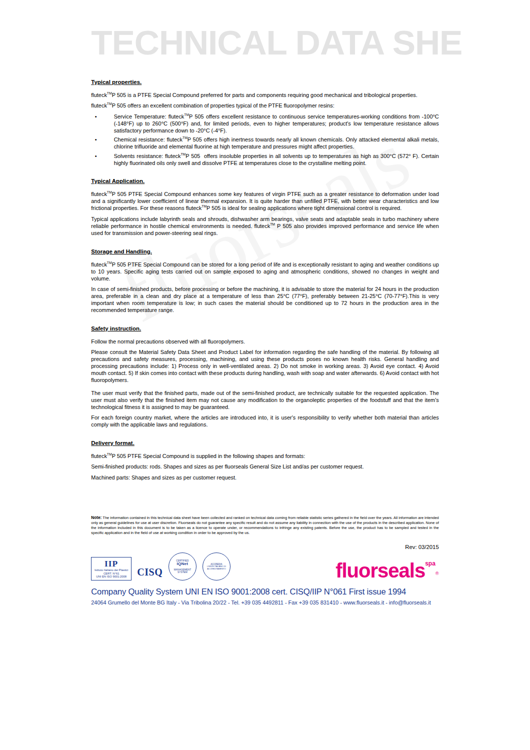TECHNICAL DATA SHEET
fluorseals
Typical properties.
fluteckTMP 505 is a PTFE Special Compound preferred for parts and components requiring good mechanical and tribological properties.
fluteckTMP 505 offers an excellent combination of properties typical of the PTFE fluoropolymer resins:
Service Temperature: fluteckTMP 505 offers excellent resistance to continuous service temperatures-working conditions from -100°C (-148°F) up to 260°C (500°F) and, for limited periods, even to higher temperatures; product's low temperature resistance allows satisfactory performance down to -20°C (-4°F).
Chemical resistance: fluteckTMP 505 offers high inertness towards nearly all known chemicals. Only attacked elemental alkali metals, chlorine trifluoride and elemental fluorine at high temperature and pressures might affect properties.
Solvents resistance: fluteckTMP 505 offers insoluble properties in all solvents up to temperatures as high as 300°C (572° F). Certain highly fluorinated oils only swell and dissolve PTFE at temperatures close to the crystalline melting point.
Typical Application.
fluteckTMP 505 PTFE Special Compound enhances some key features of virgin PTFE such as a greater resistance to deformation under load and a significantly lower coefficient of linear thermal expansion. It is quite harder than unfilled PTFE, with better wear characteristics and low frictional properties. For these reasons fluteckTMP 505 is ideal for sealing applications where tight dimensional control is required.
Typical applications include labyrinth seals and shrouds, dishwasher arm bearings, valve seats and adaptable seals in turbo machinery where reliable performance in hostile chemical environments is needed. fluteckTM P 505 also provides improved performance and service life when used for transmission and power-steering seal rings.
Storage and Handling.
fluteckTMP 505 PTFE Special Compound can be stored for a long period of life and is exceptionally resistant to aging and weather conditions up to 10 years. Specific aging tests carried out on sample exposed to aging and atmospheric conditions, showed no changes in weight and volume.
In case of semi-finished products, before processing or before the machining, it is advisable to store the material for 24 hours in the production area, preferable in a clean and dry place at a temperature of less than 25°C (77°F), preferably between 21-25°C (70-77°F).This is very important when room temperature is low; in such cases the material should be conditioned up to 72 hours in the production area in the recommended temperature range.
Safety instruction.
Follow the normal precautions observed with all fluoropolymers.
Please consult the Material Safety Data Sheet and Product Label for information regarding the safe handling of the material. By following all precautions and safety measures, processing, machining, and using these products poses no known health risks. General handling and processing precautions include: 1) Process only in well-ventilated areas. 2) Do not smoke in working areas. 3) Avoid eye contact. 4) Avoid mouth contact. 5) If skin comes into contact with these products during handling, wash with soap and water afterwards. 6) Avoid contact with hot fluoropolymers.
The user must verify that the finished parts, made out of the semi-finished product, are technically suitable for the requested application. The user must also verify that the finished item may not cause any modification to the organoleptic properties of the foodstuff and that the item's technological fitness it is assigned to may be guaranteed.
For each foreign country market, where the articles are introduced into, it is user's responsibility to verify whether both material than articles comply with the applicable laws and regulations.
Delivery format.
fluteckTMP 505 PTFE Special Compound is supplied in the following shapes and formats:
Semi-finished products: rods. Shapes and sizes as per fluorseals General Size List and/as per customer request.
Machined parts: Shapes and sizes as per customer request.
Note: The information contained in this technical data sheet have been collected and ranked on technical data coming from reliable statistic series gathered in the field over the years. All information are intended only as general guidelines for use at user discretion. Fluorseals do not guarantee any specific result and do not assume any liability in connection with the use of the products in the described application. None of the information included in this document is to be taken as a licence to operate under, or recommendations to infringe any existing patents. Before the use, the product has to be sampled and tested in the specific application and in the field of use at working condition in order to be approved by the us.
Rev: 03/2015
IIP Istituto Italiano dei Plastici
CERT. N°61
UNI EN ISO 9001:2008
CISQ
CERTIFIED
IQNet
MANAGEMENT SYSTEM
ACCREDIA
L'ENTE ITALIANO DI ACCREDITAMENTO
fluorseals spa®
Company Quality System UNI EN ISO 9001:2008 cert. CISQ/IIP N°061 First issue 1994
24064 Grumello del Monte BG Italy - Via Tribolina 20/22 - Tel. +39 035 4492811 - Fax +39 035 831410 - www.fluorseals.it - info@fluorseals.it